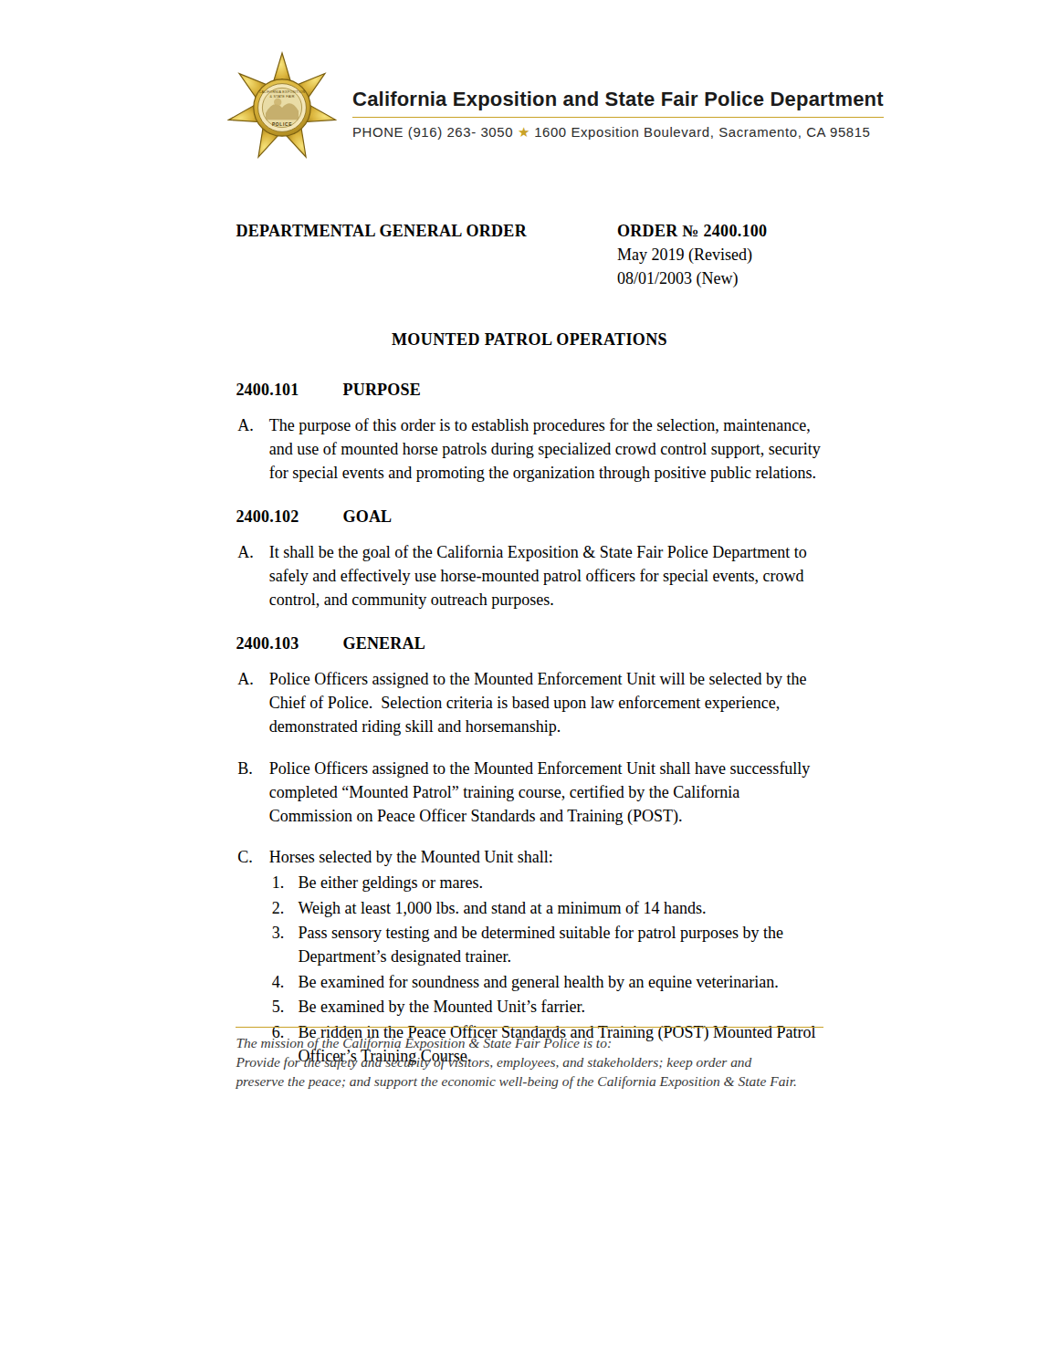CALIFORNIA EXPOSITION & STATE FAIR POLICE
California Exposition and State Fair Police Department
PHONE (916) 263- 3050 ★ 1600 Exposition Boulevard, Sacramento, CA 95815
DEPARTMENTAL GENERAL ORDER
ORDER № 2400.100
May 2019 (Revised)
08/01/2003 (New)
MOUNTED PATROL OPERATIONS
2400.101 PURPOSE
A. The purpose of this order is to establish procedures for the selection, maintenance, and use of mounted horse patrols during specialized crowd control support, security for special events and promoting the organization through positive public relations.
2400.102 GOAL
A. It shall be the goal of the California Exposition & State Fair Police Department to safely and effectively use horse-mounted patrol officers for special events, crowd control, and community outreach purposes.
2400.103 GENERAL
A. Police Officers assigned to the Mounted Enforcement Unit will be selected by the Chief of Police. Selection criteria is based upon law enforcement experience, demonstrated riding skill and horsemanship.
B. Police Officers assigned to the Mounted Enforcement Unit shall have successfully completed “Mounted Patrol” training course, certified by the California Commission on Peace Officer Standards and Training (POST).
C. Horses selected by the Mounted Unit shall:
1. Be either geldings or mares.
2. Weigh at least 1,000 lbs. and stand at a minimum of 14 hands.
3. Pass sensory testing and be determined suitable for patrol purposes by the Department’s designated trainer.
4. Be examined for soundness and general health by an equine veterinarian.
5. Be examined by the Mounted Unit’s farrier.
6. Be ridden in the Peace Officer Standards and Training (POST) Mounted Patrol Officer’s Training Course.
The mission of the California Exposition & State Fair Police is to:
Provide for the safety and security of visitors, employees, and stakeholders; keep order and
preserve the peace; and support the economic well-being of the California Exposition & State Fair.